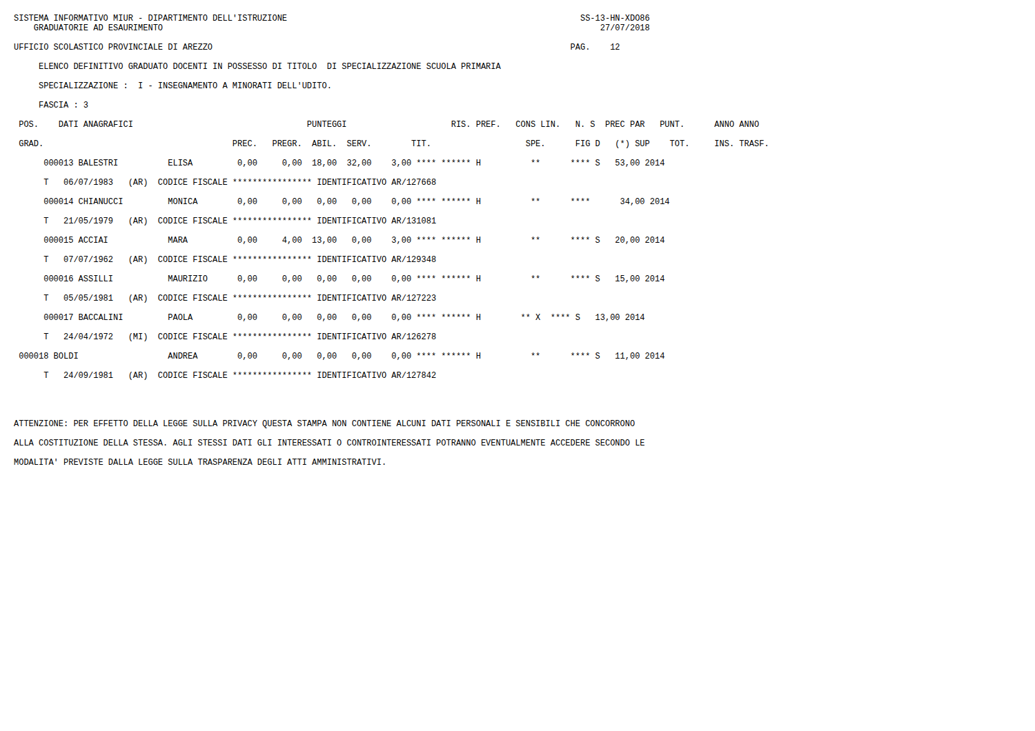SISTEMA INFORMATIVO MIUR - DIPARTIMENTO DELL'ISTRUZIONE                                                           SS-13-HN-XDO86
    GRADUATORIE AD ESAURIMENTO                                                                                        27/07/2018

UFFICIO SCOLASTICO PROVINCIALE DI AREZZO                                                                        PAG.    12

     ELENCO DEFINITIVO GRADUATO DOCENTI IN POSSESSO DI TITOLO  DI SPECIALIZZAZIONE SCUOLA PRIMARIA

     SPECIALIZZAZIONE :  I - INSEGNAMENTO A MINORATI DELL'UDITO.

     FASCIA : 3

 POS.    DATI ANAGRAFICI                                   PUNTEGGI                     RIS. PREF.   CONS LIN.   N. S  PREC PAR   PUNT.      ANNO ANNO

 GRAD.                                      PREC.   PREGR.  ABIL.  SERV.        TIT.                   SPE.      FIG D   (*) SUP    TOT.     INS. TRASF.

      000013 BALESTRI          ELISA         0,00     0,00  18,00  32,00    3,00 **** ****** H          **      **** S   53,00 2014

      T   06/07/1983   (AR)  CODICE FISCALE **************** IDENTIFICATIVO AR/127668

      000014 CHIANUCCI         MONICA        0,00     0,00   0,00   0,00    0,00 **** ****** H          **      ****      34,00 2014

      T   21/05/1979   (AR)  CODICE FISCALE **************** IDENTIFICATIVO AR/131081

      000015 ACCIAI            MARA          0,00     4,00  13,00   0,00    3,00 **** ****** H          **      **** S   20,00 2014

      T   07/07/1962   (AR)  CODICE FISCALE **************** IDENTIFICATIVO AR/129348

      000016 ASSILLI           MAURIZIO      0,00     0,00   0,00   0,00    0,00 **** ****** H          **      **** S   15,00 2014

      T   05/05/1981   (AR)  CODICE FISCALE **************** IDENTIFICATIVO AR/127223

      000017 BACCALINI         PAOLA         0,00     0,00   0,00   0,00    0,00 **** ****** H        ** X  **** S   13,00 2014

      T   24/04/1972   (MI)  CODICE FISCALE **************** IDENTIFICATIVO AR/126278

 000018 BOLDI                  ANDREA        0,00     0,00   0,00   0,00    0,00 **** ****** H          **      **** S   11,00 2014

      T   24/09/1981   (AR)  CODICE FISCALE **************** IDENTIFICATIVO AR/127842




ATTENZIONE: PER EFFETTO DELLA LEGGE SULLA PRIVACY QUESTA STAMPA NON CONTIENE ALCUNI DATI PERSONALI E SENSIBILI CHE CONCORRONO

ALLA COSTITUZIONE DELLA STESSA. AGLI STESSI DATI GLI INTERESSATI O CONTROINTERESSATI POTRANNO EVENTUALMENTE ACCEDERE SECONDO LE

MODALITA' PREVISTE DALLA LEGGE SULLA TRASPARENZA DEGLI ATTI AMMINISTRATIVI.